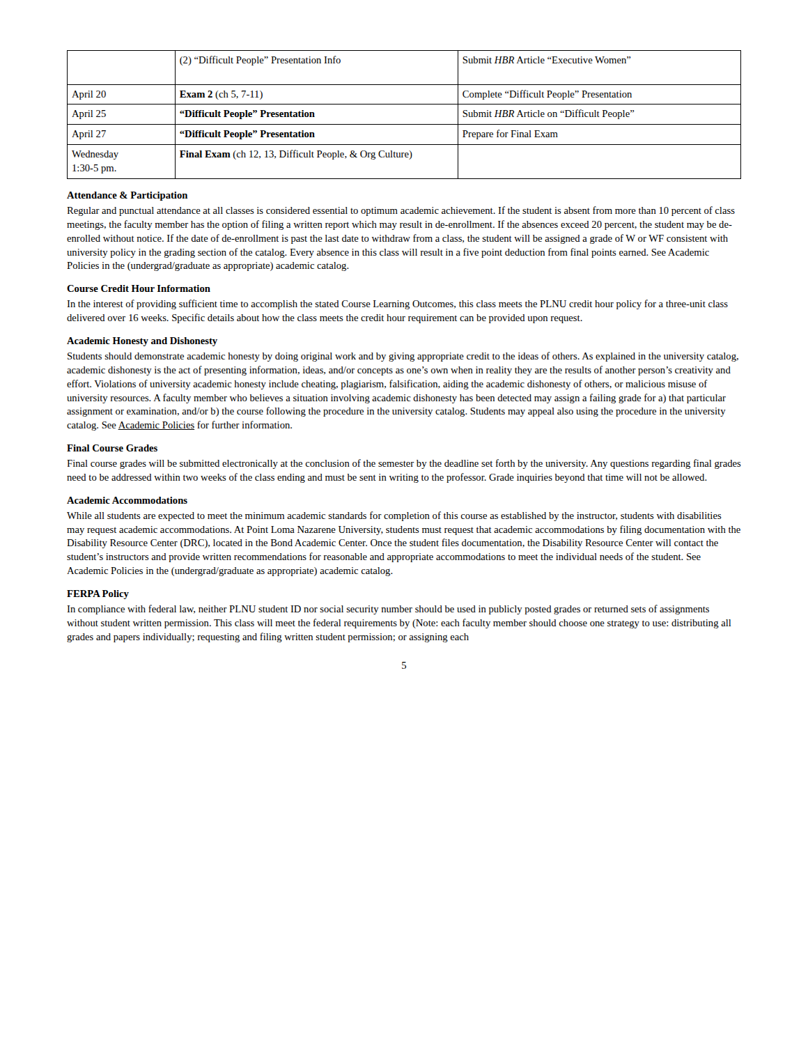| | (2) “Difficult People” Presentation Info | Submit HBR Article “Executive Women” |
| April 20 | Exam 2 (ch 5, 7-11) | Complete “Difficult People” Presentation |
| April 25 | “Difficult People” Presentation | Submit HBR Article on “Difficult People” |
| April 27 | “Difficult People” Presentation | Prepare for Final Exam |
| Wednesday 1:30-5 pm. | Final Exam (ch 12, 13, Difficult People, & Org Culture) | |
Attendance & Participation
Regular and punctual attendance at all classes is considered essential to optimum academic achievement. If the student is absent from more than 10 percent of class meetings, the faculty member has the option of filing a written report which may result in de-enrollment. If the absences exceed 20 percent, the student may be de-enrolled without notice. If the date of de-enrollment is past the last date to withdraw from a class, the student will be assigned a grade of W or WF consistent with university policy in the grading section of the catalog. Every absence in this class will result in a five point deduction from final points earned. See Academic Policies in the (undergrad/graduate as appropriate) academic catalog.
Course Credit Hour Information
In the interest of providing sufficient time to accomplish the stated Course Learning Outcomes, this class meets the PLNU credit hour policy for a three-unit class delivered over 16 weeks. Specific details about how the class meets the credit hour requirement can be provided upon request.
Academic Honesty and Dishonesty
Students should demonstrate academic honesty by doing original work and by giving appropriate credit to the ideas of others. As explained in the university catalog, academic dishonesty is the act of presenting information, ideas, and/or concepts as one’s own when in reality they are the results of another person’s creativity and effort. Violations of university academic honesty include cheating, plagiarism, falsification, aiding the academic dishonesty of others, or malicious misuse of university resources. A faculty member who believes a situation involving academic dishonesty has been detected may assign a failing grade for a) that particular assignment or examination, and/or b) the course following the procedure in the university catalog. Students may appeal also using the procedure in the university catalog. See Academic Policies for further information.
Final Course Grades
Final course grades will be submitted electronically at the conclusion of the semester by the deadline set forth by the university. Any questions regarding final grades need to be addressed within two weeks of the class ending and must be sent in writing to the professor. Grade inquiries beyond that time will not be allowed.
Academic Accommodations
While all students are expected to meet the minimum academic standards for completion of this course as established by the instructor, students with disabilities may request academic accommodations. At Point Loma Nazarene University, students must request that academic accommodations by filing documentation with the Disability Resource Center (DRC), located in the Bond Academic Center. Once the student files documentation, the Disability Resource Center will contact the student’s instructors and provide written recommendations for reasonable and appropriate accommodations to meet the individual needs of the student. See Academic Policies in the (undergrad/graduate as appropriate) academic catalog.
FERPA Policy
In compliance with federal law, neither PLNU student ID nor social security number should be used in publicly posted grades or returned sets of assignments without student written permission. This class will meet the federal requirements by (Note: each faculty member should choose one strategy to use: distributing all grades and papers individually; requesting and filing written student permission; or assigning each
5